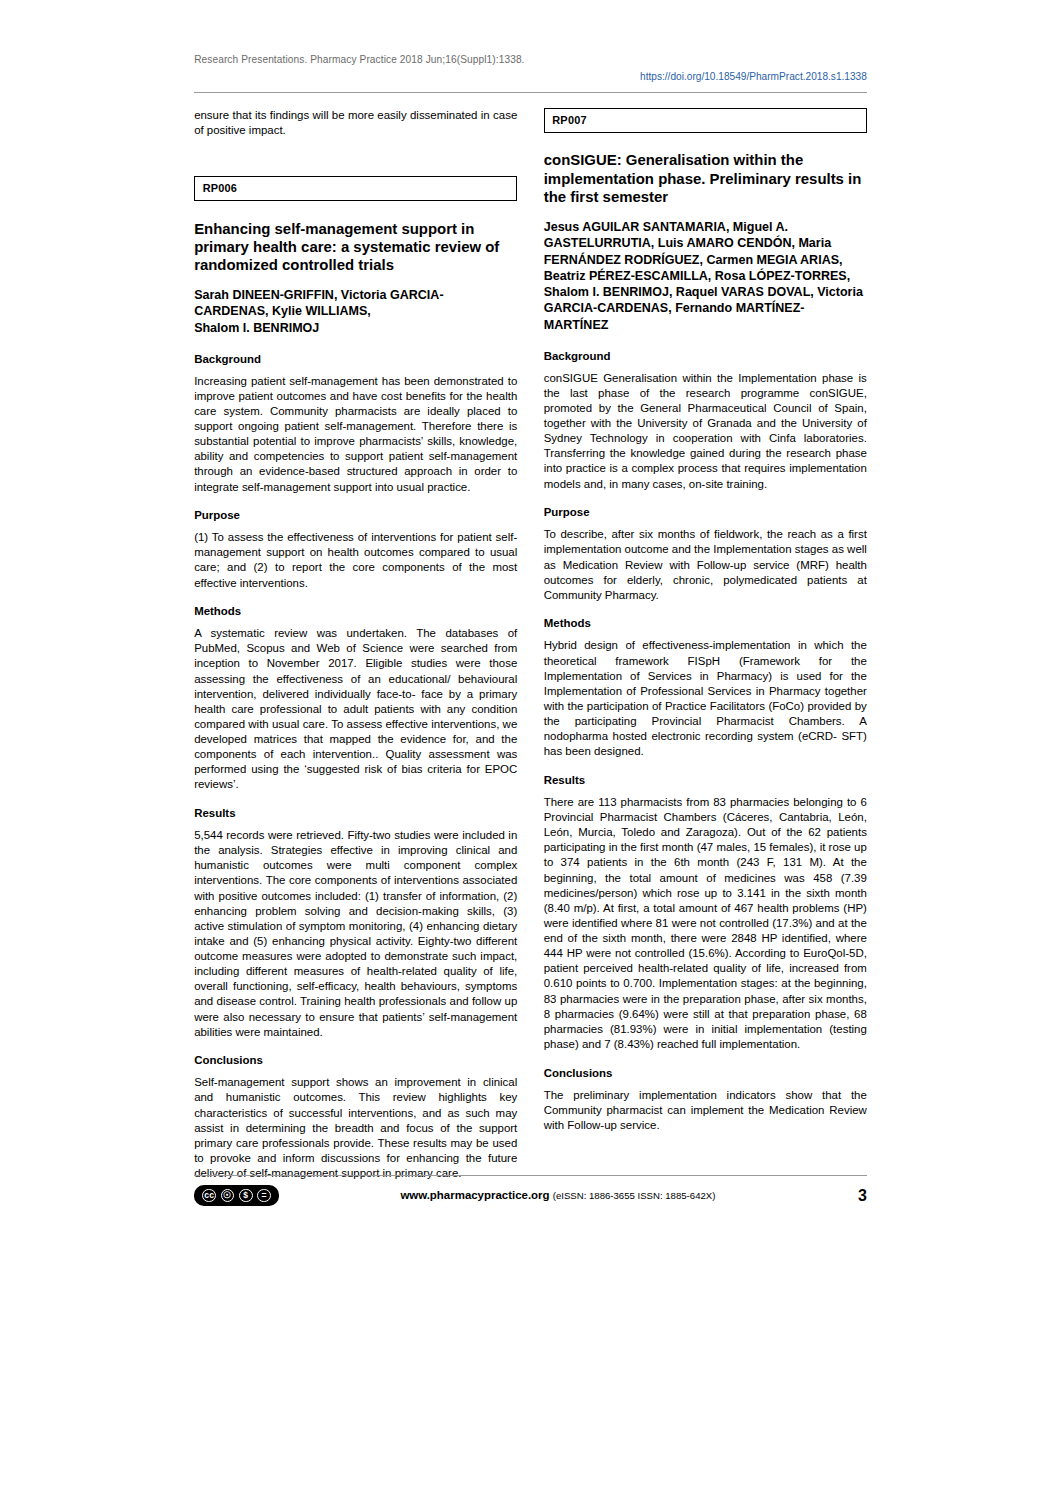Research Presentations. Pharmacy Practice 2018 Jun;16(Suppl1):1338.
https://doi.org/10.18549/PharmPract.2018.s1.1338
ensure that its findings will be more easily disseminated in case of positive impact.
RP006
Enhancing self-management support in primary health care: a systematic review of randomized controlled trials
Sarah DINEEN-GRIFFIN, Victoria GARCIA-CARDENAS, Kylie WILLIAMS,
Shalom I. BENRIMOJ
Background
Increasing patient self-management has been demonstrated to improve patient outcomes and have cost benefits for the health care system. Community pharmacists are ideally placed to support ongoing patient self-management. Therefore there is substantial potential to improve pharmacists’ skills, knowledge, ability and competencies to support patient self-management through an evidence-based structured approach in order to integrate self-management support into usual practice.
Purpose
(1) To assess the effectiveness of interventions for patient self-management support on health outcomes compared to usual care; and (2) to report the core components of the most effective interventions.
Methods
A systematic review was undertaken. The databases of PubMed, Scopus and Web of Science were searched from inception to November 2017. Eligible studies were those assessing the effectiveness of an educational/ behavioural intervention, delivered individually face-to- face by a primary health care professional to adult patients with any condition compared with usual care. To assess effective interventions, we developed matrices that mapped the evidence for, and the components of each intervention.. Quality assessment was performed using the ‘suggested risk of bias criteria for EPOC reviews’.
Results
5,544 records were retrieved. Fifty-two studies were included in the analysis. Strategies effective in improving clinical and humanistic outcomes were multi component complex interventions. The core components of interventions associated with positive outcomes included: (1) transfer of information, (2) enhancing problem solving and decision-making skills, (3) active stimulation of symptom monitoring, (4) enhancing dietary intake and (5) enhancing physical activity. Eighty-two different outcome measures were adopted to demonstrate such impact, including different measures of health-related quality of life, overall functioning, self-efficacy, health behaviours, symptoms and disease control. Training health professionals and follow up were also necessary to ensure that patients’ self-management abilities were maintained.
Conclusions
Self-management support shows an improvement in clinical and humanistic outcomes. This review highlights key characteristics of successful interventions, and as such may assist in determining the breadth and focus of the support primary care professionals provide. These results may be used to provoke and inform discussions for enhancing the future delivery of self-management support in primary care.
RP007
conSIGUE: Generalisation within the implementation phase. Preliminary results in the first semester
Jesus AGUILAR SANTAMARIA, Miguel A. GASTELURRUTIA, Luis AMARO CENDÓN, Maria FERNÁNDEZ RODRÍGUEZ, Carmen MEGIA ARIAS, Beatriz PÉREZ-ESCAMILLA, Rosa LÓPEZ-TORRES, Shalom I. BENRIMOJ, Raquel VARAS DOVAL, Victoria GARCIA-CARDENAS, Fernando MARTÍNEZ-MARTÍNEZ
Background
conSIGUE Generalisation within the Implementation phase is the last phase of the research programme conSIGUE, promoted by the General Pharmaceutical Council of Spain, together with the University of Granada and the University of Sydney Technology in cooperation with Cinfa laboratories. Transferring the knowledge gained during the research phase into practice is a complex process that requires implementation models and, in many cases, on-site training.
Purpose
To describe, after six months of fieldwork, the reach as a first implementation outcome and the Implementation stages as well as Medication Review with Follow-up service (MRF) health outcomes for elderly, chronic, polymedicated patients at Community Pharmacy.
Methods
Hybrid design of effectiveness-implementation in which the theoretical framework FISpH (Framework for the Implementation of Services in Pharmacy) is used for the Implementation of Professional Services in Pharmacy together with the participation of Practice Facilitators (FoCo) provided by the participating Provincial Pharmacist Chambers. A nodopharma hosted electronic recording system (eCRD- SFT) has been designed.
Results
There are 113 pharmacists from 83 pharmacies belonging to 6 Provincial Pharmacist Chambers (Cáceres, Cantabria, León, León, Murcia, Toledo and Zaragoza). Out of the 62 patients participating in the first month (47 males, 15 females), it rose up to 374 patients in the 6th month (243 F, 131 M). At the beginning, the total amount of medicines was 458 (7.39 medicines/person) which rose up to 3.141 in the sixth month (8.40 m/p). At first, a total amount of 467 health problems (HP) were identified where 81 were not controlled (17.3%) and at the end of the sixth month, there were 2848 HP identified, where 444 HP were not controlled (15.6%). According to EuroQol-5D, patient perceived health-related quality of life, increased from 0.610 points to 0.700. Implementation stages: at the beginning, 83 pharmacies were in the preparation phase, after six months, 8 pharmacies (9.64%) were still at that preparation phase, 68 pharmacies (81.93%) were in initial implementation (testing phase) and 7 (8.43%) reached full implementation.
Conclusions
The preliminary implementation indicators show that the Community pharmacist can implement the Medication Review with Follow-up service.
cc ☉ $ = www.pharmacypractice.org (eISSN: 1886-3655 ISSN: 1885-642X) 3